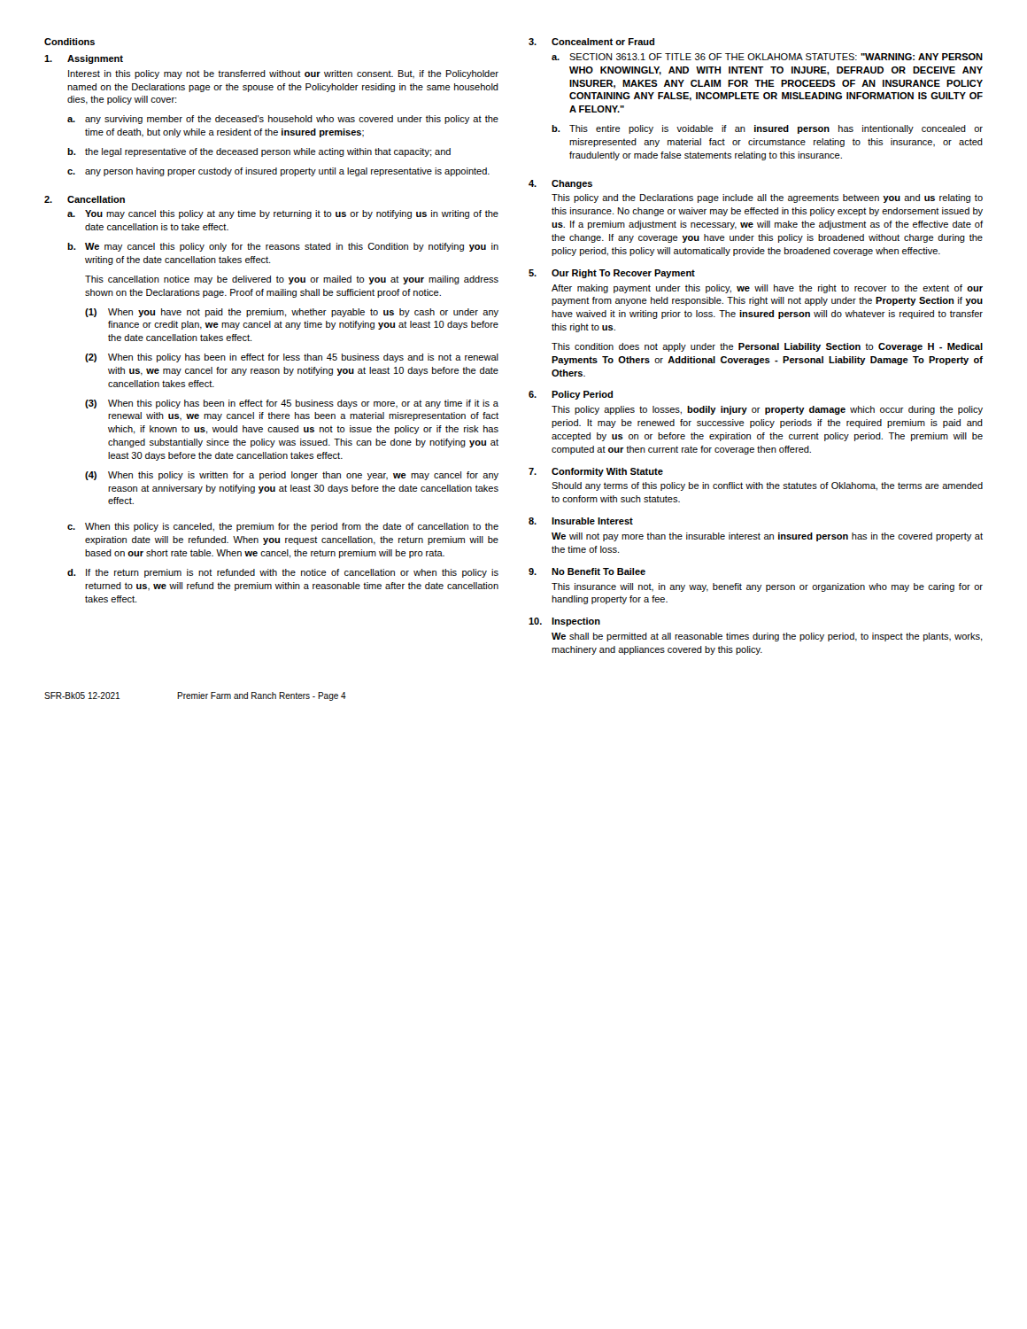Conditions
1.
Assignment
Interest in this policy may not be transferred without our written consent. But, if the Policyholder named on the Declarations page or the spouse of the Policyholder residing in the same household dies, the policy will cover:
a.
any surviving member of the deceased's household who was covered under this policy at the time of death, but only while a resident of the insured premises;
b.
the legal representative of the deceased person while acting within that capacity; and
c.
any person having proper custody of insured property until a legal representative is appointed.
2.
Cancellation
a.
You may cancel this policy at any time by returning it to us or by notifying us in writing of the date cancellation is to take effect.
b.
We may cancel this policy only for the reasons stated in this Condition by notifying you in writing of the date cancellation takes effect.
This cancellation notice may be delivered to you or mailed to you at your mailing address shown on the Declarations page. Proof of mailing shall be sufficient proof of notice.
(1)
When you have not paid the premium, whether payable to us by cash or under any finance or credit plan, we may cancel at any time by notifying you at least 10 days before the date cancellation takes effect.
(2)
When this policy has been in effect for less than 45 business days and is not a renewal with us, we may cancel for any reason by notifying you at least 10 days before the date cancellation takes effect.
(3)
When this policy has been in effect for 45 business days or more, or at any time if it is a renewal with us, we may cancel if there has been a material misrepresentation of fact which, if known to us, would have caused us not to issue the policy or if the risk has changed substantially since the policy was issued. This can be done by notifying you at least 30 days before the date cancellation takes effect.
(4)
When this policy is written for a period longer than one year, we may cancel for any reason at anniversary by notifying you at least 30 days before the date cancellation takes effect.
c.
When this policy is canceled, the premium for the period from the date of cancellation to the expiration date will be refunded. When you request cancellation, the return premium will be based on our short rate table. When we cancel, the return premium will be pro rata.
d.
If the return premium is not refunded with the notice of cancellation or when this policy is returned to us, we will refund the premium within a reasonable time after the date cancellation takes effect.
3.
Concealment or Fraud
a.
SECTION 3613.1 OF TITLE 36 OF THE OKLAHOMA STATUTES: "WARNING: ANY PERSON WHO KNOWINGLY, AND WITH INTENT TO INJURE, DEFRAUD OR DECEIVE ANY INSURER, MAKES ANY CLAIM FOR THE PROCEEDS OF AN INSURANCE POLICY CONTAINING ANY FALSE, INCOMPLETE OR MISLEADING INFORMATION IS GUILTY OF A FELONY."
b.
This entire policy is voidable if an insured person has intentionally concealed or misrepresented any material fact or circumstance relating to this insurance, or acted fraudulently or made false statements relating to this insurance.
4.
Changes
This policy and the Declarations page include all the agreements between you and us relating to this insurance. No change or waiver may be effected in this policy except by endorsement issued by us. If a premium adjustment is necessary, we will make the adjustment as of the effective date of the change. If any coverage you have under this policy is broadened without charge during the policy period, this policy will automatically provide the broadened coverage when effective.
5.
Our Right To Recover Payment
After making payment under this policy, we will have the right to recover to the extent of our payment from anyone held responsible. This right will not apply under the Property Section if you have waived it in writing prior to loss. The insured person will do whatever is required to transfer this right to us.
This condition does not apply under the Personal Liability Section to Coverage H - Medical Payments To Others or Additional Coverages - Personal Liability Damage To Property of Others.
6.
Policy Period
This policy applies to losses, bodily injury or property damage which occur during the policy period. It may be renewed for successive policy periods if the required premium is paid and accepted by us on or before the expiration of the current policy period. The premium will be computed at our then current rate for coverage then offered.
7.
Conformity With Statute
Should any terms of this policy be in conflict with the statutes of Oklahoma, the terms are amended to conform with such statutes.
8.
Insurable Interest
We will not pay more than the insurable interest an insured person has in the covered property at the time of loss.
9.
No Benefit To Bailee
This insurance will not, in any way, benefit any person or organization who may be caring for or handling property for a fee.
10.
Inspection
We shall be permitted at all reasonable times during the policy period, to inspect the plants, works, machinery and appliances covered by this policy.
SFR-Bk05 12-2021
Premier Farm and Ranch Renters - Page 4